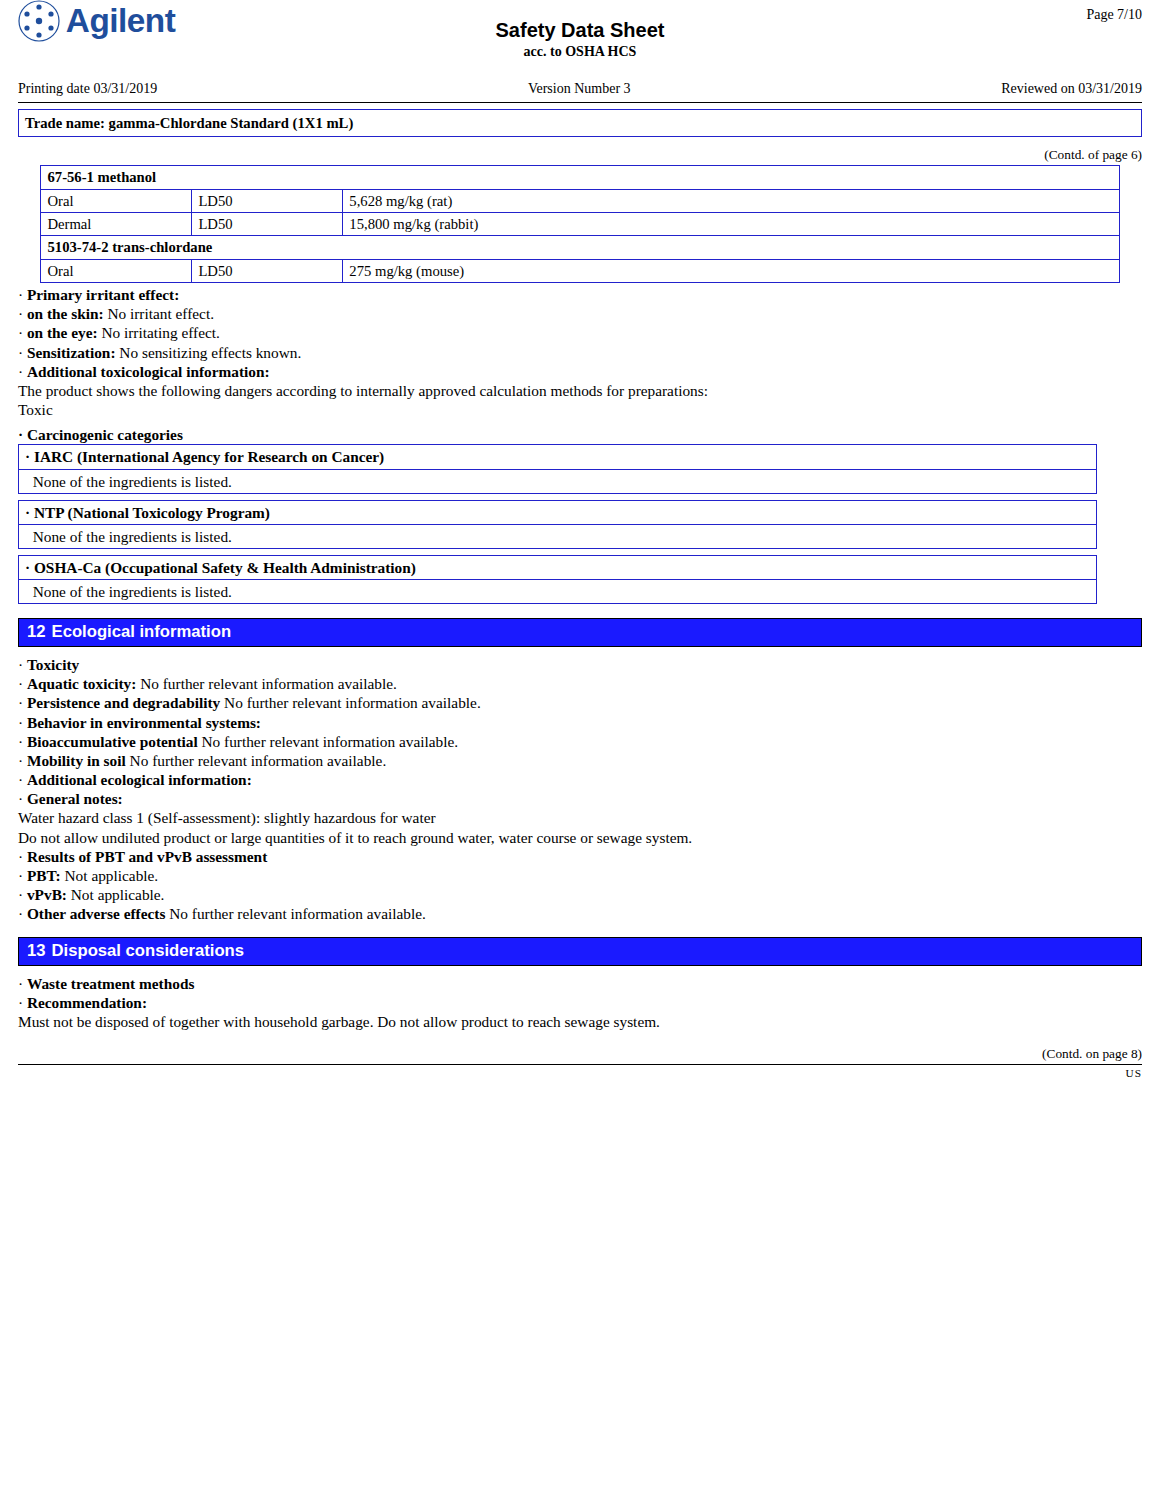Agilent
Page 7/10
Safety Data Sheet
acc. to OSHA HCS
Printing date 03/31/2019
Version Number 3
Reviewed on 03/31/2019
Trade name: gamma-Chlordane Standard (1X1 mL)
(Contd. of page 6)
| 67-56-1 methanol |
| Oral | LD50 | 5,628 mg/kg (rat) |
| Dermal | LD50 | 15,800 mg/kg (rabbit) |
| 5103-74-2 trans-chlordane |
| Oral | LD50 | 275 mg/kg (mouse) |
Primary irritant effect:
on the skin: No irritant effect.
on the eye: No irritating effect.
Sensitization: No sensitizing effects known.
Additional toxicological information:
The product shows the following dangers according to internally approved calculation methods for preparations:
Toxic
· Carcinogenic categories
· IARC (International Agency for Research on Cancer)
None of the ingredients is listed.
· NTP (National Toxicology Program)
None of the ingredients is listed.
· OSHA-Ca (Occupational Safety & Health Administration)
None of the ingredients is listed.
12 Ecological information
Toxicity
Aquatic toxicity: No further relevant information available.
Persistence and degradability No further relevant information available.
Behavior in environmental systems:
Bioaccumulative potential No further relevant information available.
Mobility in soil No further relevant information available.
Additional ecological information:
General notes:
Water hazard class 1 (Self-assessment): slightly hazardous for water
Do not allow undiluted product or large quantities of it to reach ground water, water course or sewage system.
Results of PBT and vPvB assessment
PBT: Not applicable.
vPvB: Not applicable.
Other adverse effects No further relevant information available.
13 Disposal considerations
Waste treatment methods
Recommendation:
Must not be disposed of together with household garbage. Do not allow product to reach sewage system.
(Contd. on page 8)
US